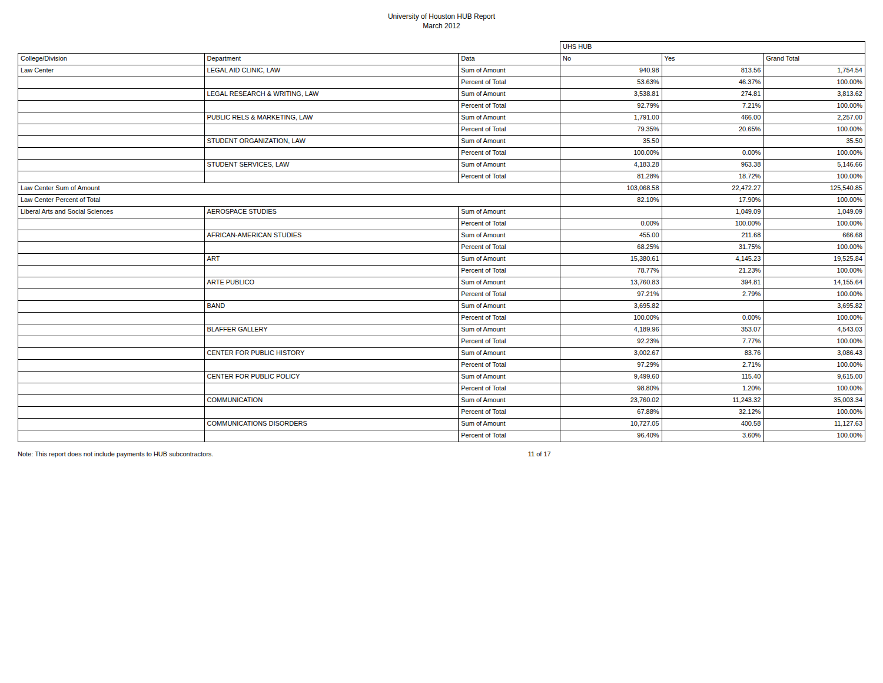University of Houston HUB Report
March 2012
| | | | UHS HUB | |
| College/Division | Department | Data | No | Yes | Grand Total |
| Law Center | LEGAL AID CLINIC, LAW | Sum of Amount | 940.98 | 813.56 | 1,754.54 |
| | | Percent of Total | 53.63% | 46.37% | 100.00% |
| | LEGAL RESEARCH & WRITING, LAW | Sum of Amount | 3,538.81 | 274.81 | 3,813.62 |
| | | Percent of Total | 92.79% | 7.21% | 100.00% |
| | PUBLIC RELS & MARKETING, LAW | Sum of Amount | 1,791.00 | 466.00 | 2,257.00 |
| | | Percent of Total | 79.35% | 20.65% | 100.00% |
| | STUDENT ORGANIZATION, LAW | Sum of Amount | 35.50 | | 35.50 |
| | | Percent of Total | 100.00% | 0.00% | 100.00% |
| | STUDENT SERVICES, LAW | Sum of Amount | 4,183.28 | 963.38 | 5,146.66 |
| | | Percent of Total | 81.28% | 18.72% | 100.00% |
| Law Center Sum of Amount | 103,068.58 | 22,472.27 | 125,540.85 |
| Law Center Percent of Total | 82.10% | 17.90% | 100.00% |
| Liberal Arts and Social Sciences | AEROSPACE STUDIES | Sum of Amount | | 1,049.09 | 1,049.09 |
| | | Percent of Total | 0.00% | 100.00% | 100.00% |
| | AFRICAN-AMERICAN STUDIES | Sum of Amount | 455.00 | 211.68 | 666.68 |
| | | Percent of Total | 68.25% | 31.75% | 100.00% |
| | ART | Sum of Amount | 15,380.61 | 4,145.23 | 19,525.84 |
| | | Percent of Total | 78.77% | 21.23% | 100.00% |
| | ARTE PUBLICO | Sum of Amount | 13,760.83 | 394.81 | 14,155.64 |
| | | Percent of Total | 97.21% | 2.79% | 100.00% |
| | BAND | Sum of Amount | 3,695.82 | | 3,695.82 |
| | | Percent of Total | 100.00% | 0.00% | 100.00% |
| | BLAFFER GALLERY | Sum of Amount | 4,189.96 | 353.07 | 4,543.03 |
| | | Percent of Total | 92.23% | 7.77% | 100.00% |
| | CENTER FOR PUBLIC HISTORY | Sum of Amount | 3,002.67 | 83.76 | 3,086.43 |
| | | Percent of Total | 97.29% | 2.71% | 100.00% |
| | CENTER FOR PUBLIC POLICY | Sum of Amount | 9,499.60 | 115.40 | 9,615.00 |
| | | Percent of Total | 98.80% | 1.20% | 100.00% |
| | COMMUNICATION | Sum of Amount | 23,760.02 | 11,243.32 | 35,003.34 |
| | | Percent of Total | 67.88% | 32.12% | 100.00% |
| | COMMUNICATIONS DISORDERS | Sum of Amount | 10,727.05 | 400.58 | 11,127.63 |
| | | Percent of Total | 96.40% | 3.60% | 100.00% |
Note: This report does not include payments to HUB subcontractors.
11 of 17